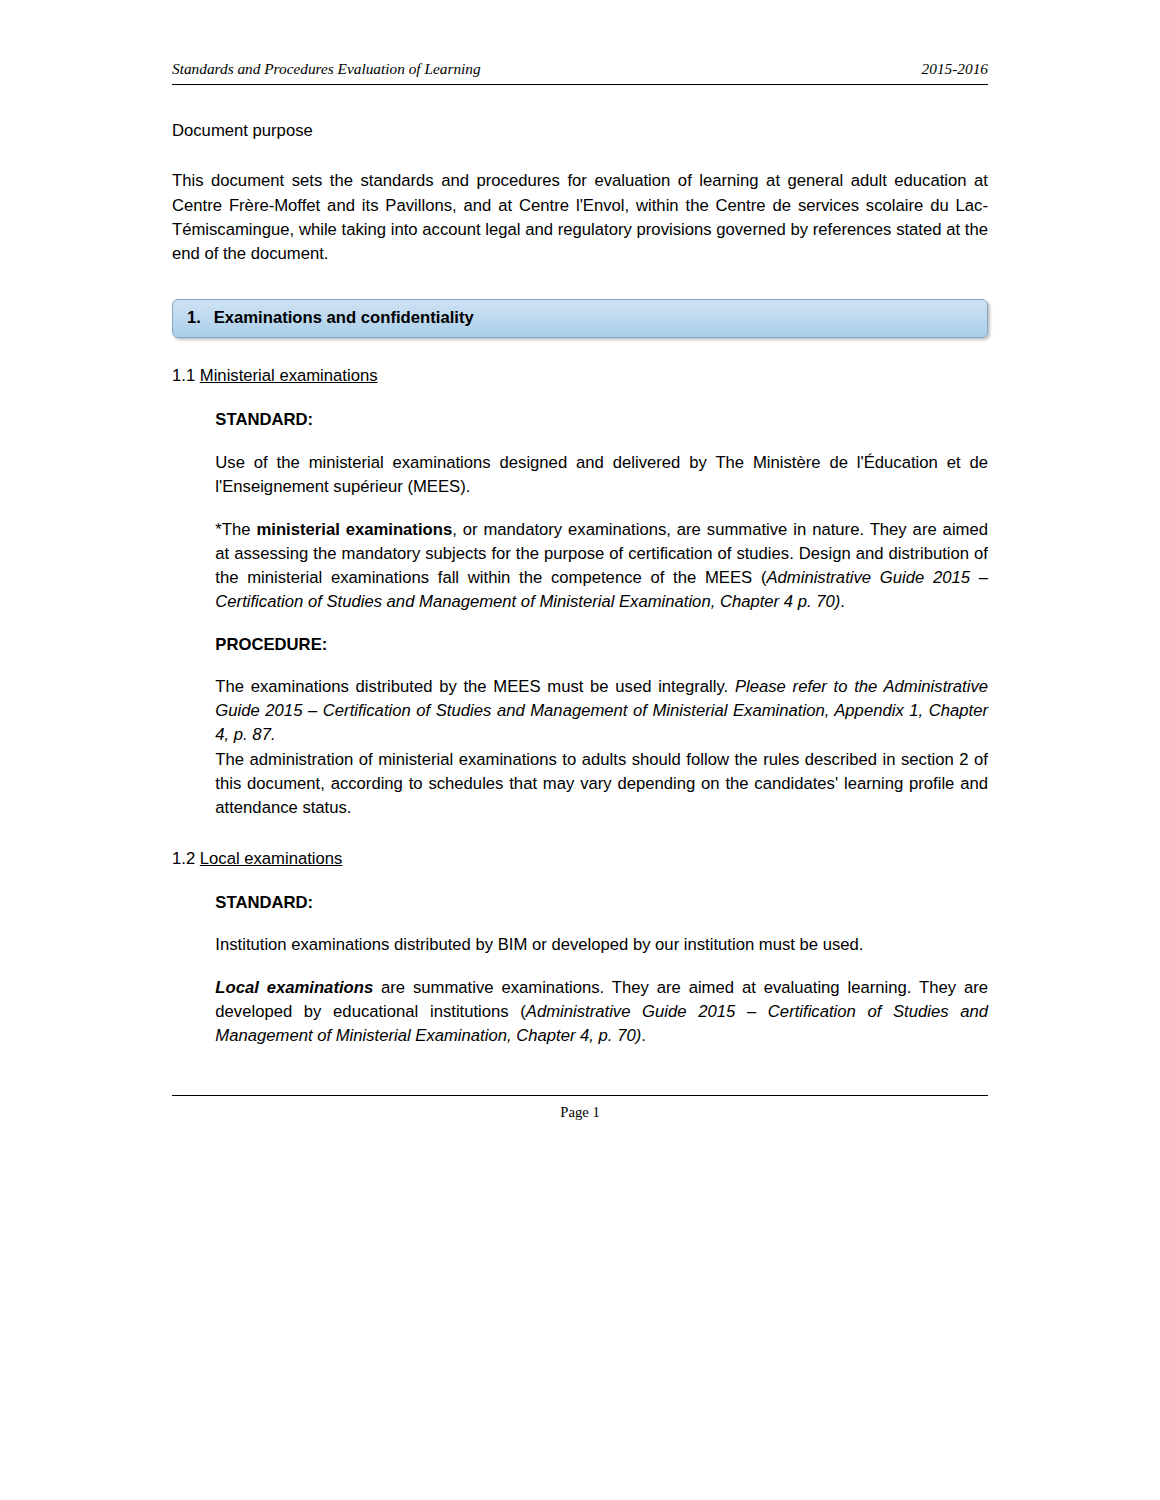Standards and Procedures Evaluation of Learning 2015-2016
Document purpose
This document sets the standards and procedures for evaluation of learning at general adult education at Centre Frère-Moffet and its Pavillons, and at Centre l'Envol, within the Centre de services scolaire du Lac-Témiscamingue, while taking into account legal and regulatory provisions governed by references stated at the end of the document.
1. Examinations and confidentiality
1.1 Ministerial examinations
STANDARD:
Use of the ministerial examinations designed and delivered by The Ministère de l'Éducation et de l'Enseignement supérieur (MEES).
*The ministerial examinations, or mandatory examinations, are summative in nature. They are aimed at assessing the mandatory subjects for the purpose of certification of studies. Design and distribution of the ministerial examinations fall within the competence of the MEES (Administrative Guide 2015 – Certification of Studies and Management of Ministerial Examination, Chapter 4 p. 70).
PROCEDURE:
The examinations distributed by the MEES must be used integrally. Please refer to the Administrative Guide 2015 – Certification of Studies and Management of Ministerial Examination, Appendix 1, Chapter 4, p. 87.
The administration of ministerial examinations to adults should follow the rules described in section 2 of this document, according to schedules that may vary depending on the candidates' learning profile and attendance status.
1.2 Local examinations
STANDARD:
Institution examinations distributed by BIM or developed by our institution must be used.
Local examinations are summative examinations. They are aimed at evaluating learning. They are developed by educational institutions (Administrative Guide 2015 – Certification of Studies and Management of Ministerial Examination, Chapter 4, p. 70).
Page 1